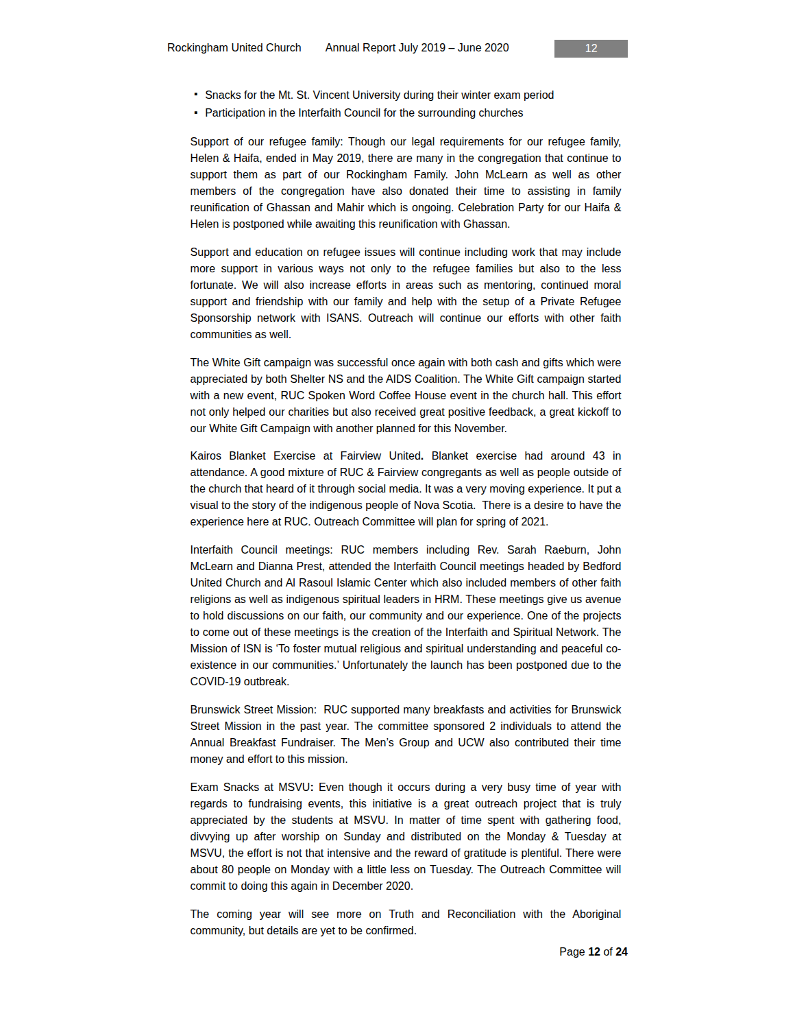Rockingham United Church Annual Report July 2019 – June 2020
12
Snacks for the Mt. St. Vincent University during their winter exam period
Participation in the Interfaith Council for the surrounding churches
Support of our refugee family: Though our legal requirements for our refugee family, Helen & Haifa, ended in May 2019, there are many in the congregation that continue to support them as part of our Rockingham Family. John McLearn as well as other members of the congregation have also donated their time to assisting in family reunification of Ghassan and Mahir which is ongoing. Celebration Party for our Haifa & Helen is postponed while awaiting this reunification with Ghassan.
Support and education on refugee issues will continue including work that may include more support in various ways not only to the refugee families but also to the less fortunate. We will also increase efforts in areas such as mentoring, continued moral support and friendship with our family and help with the setup of a Private Refugee Sponsorship network with ISANS. Outreach will continue our efforts with other faith communities as well.
The White Gift campaign was successful once again with both cash and gifts which were appreciated by both Shelter NS and the AIDS Coalition. The White Gift campaign started with a new event, RUC Spoken Word Coffee House event in the church hall. This effort not only helped our charities but also received great positive feedback, a great kickoff to our White Gift Campaign with another planned for this November.
Kairos Blanket Exercise at Fairview United. Blanket exercise had around 43 in attendance. A good mixture of RUC & Fairview congregants as well as people outside of the church that heard of it through social media. It was a very moving experience. It put a visual to the story of the indigenous people of Nova Scotia. There is a desire to have the experience here at RUC. Outreach Committee will plan for spring of 2021.
Interfaith Council meetings: RUC members including Rev. Sarah Raeburn, John McLearn and Dianna Prest, attended the Interfaith Council meetings headed by Bedford United Church and Al Rasoul Islamic Center which also included members of other faith religions as well as indigenous spiritual leaders in HRM. These meetings give us avenue to hold discussions on our faith, our community and our experience. One of the projects to come out of these meetings is the creation of the Interfaith and Spiritual Network. The Mission of ISN is ‘To foster mutual religious and spiritual understanding and peaceful co-existence in our communities.’ Unfortunately the launch has been postponed due to the COVID-19 outbreak.
Brunswick Street Mission: RUC supported many breakfasts and activities for Brunswick Street Mission in the past year. The committee sponsored 2 individuals to attend the Annual Breakfast Fundraiser. The Men’s Group and UCW also contributed their time money and effort to this mission.
Exam Snacks at MSVU: Even though it occurs during a very busy time of year with regards to fundraising events, this initiative is a great outreach project that is truly appreciated by the students at MSVU. In matter of time spent with gathering food, divvying up after worship on Sunday and distributed on the Monday & Tuesday at MSVU, the effort is not that intensive and the reward of gratitude is plentiful. There were about 80 people on Monday with a little less on Tuesday. The Outreach Committee will commit to doing this again in December 2020.
The coming year will see more on Truth and Reconciliation with the Aboriginal community, but details are yet to be confirmed.
Page 12 of 24